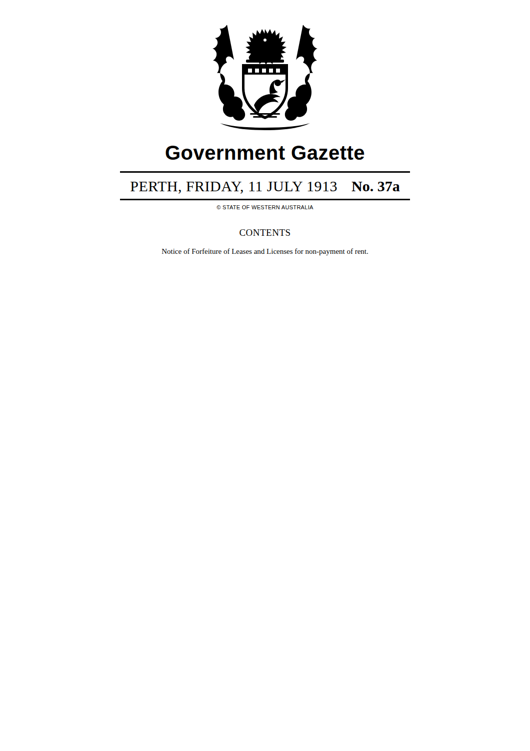Government Gazette
PERTH, FRIDAY, 11 JULY 1913 No. 37a
© STATE OF WESTERN AUSTRALIA
CONTENTS
Notice of Forfeiture of Leases and Licenses for non-payment of rent.